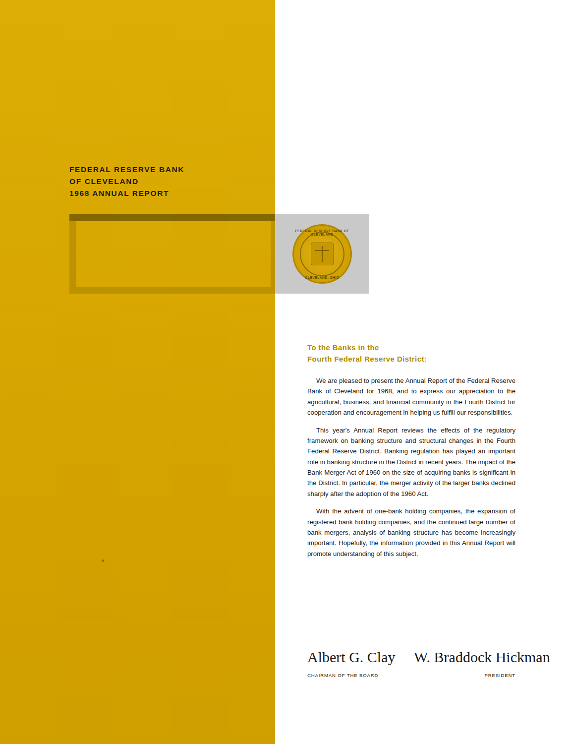FEDERAL RESERVE BANK
OF CLEVELAND
1968 ANNUAL REPORT
FEDERAL RESERVE BANK OF CLEVELAND
CLEVELAND, OHIO
To the Banks in the
Fourth Federal Reserve District:
We are pleased to present the Annual Report of the Federal Reserve Bank of Cleveland for 1968, and to express our appreciation to the agricultural, business, and financial community in the Fourth District for cooperation and encouragement in helping us fulfill our responsibilities.
This year's Annual Report reviews the effects of the regulatory framework on banking structure and structural changes in the Fourth Federal Reserve District. Banking regulation has played an important role in banking structure in the District in recent years. The impact of the Bank Merger Act of 1960 on the size of acquiring banks is significant in the District. In particular, the merger activity of the larger banks declined sharply after the adoption of the 1960 Act.
With the advent of one-bank holding companies, the expansion of registered bank holding companies, and the continued large number of bank mergers, analysis of banking structure has become increasingly important. Hopefully, the information provided in this Annual Report will promote understanding of this subject.
Albert G. Clay
W. Braddock Hickman
CHAIRMAN OF THE BOARD PRESIDENT